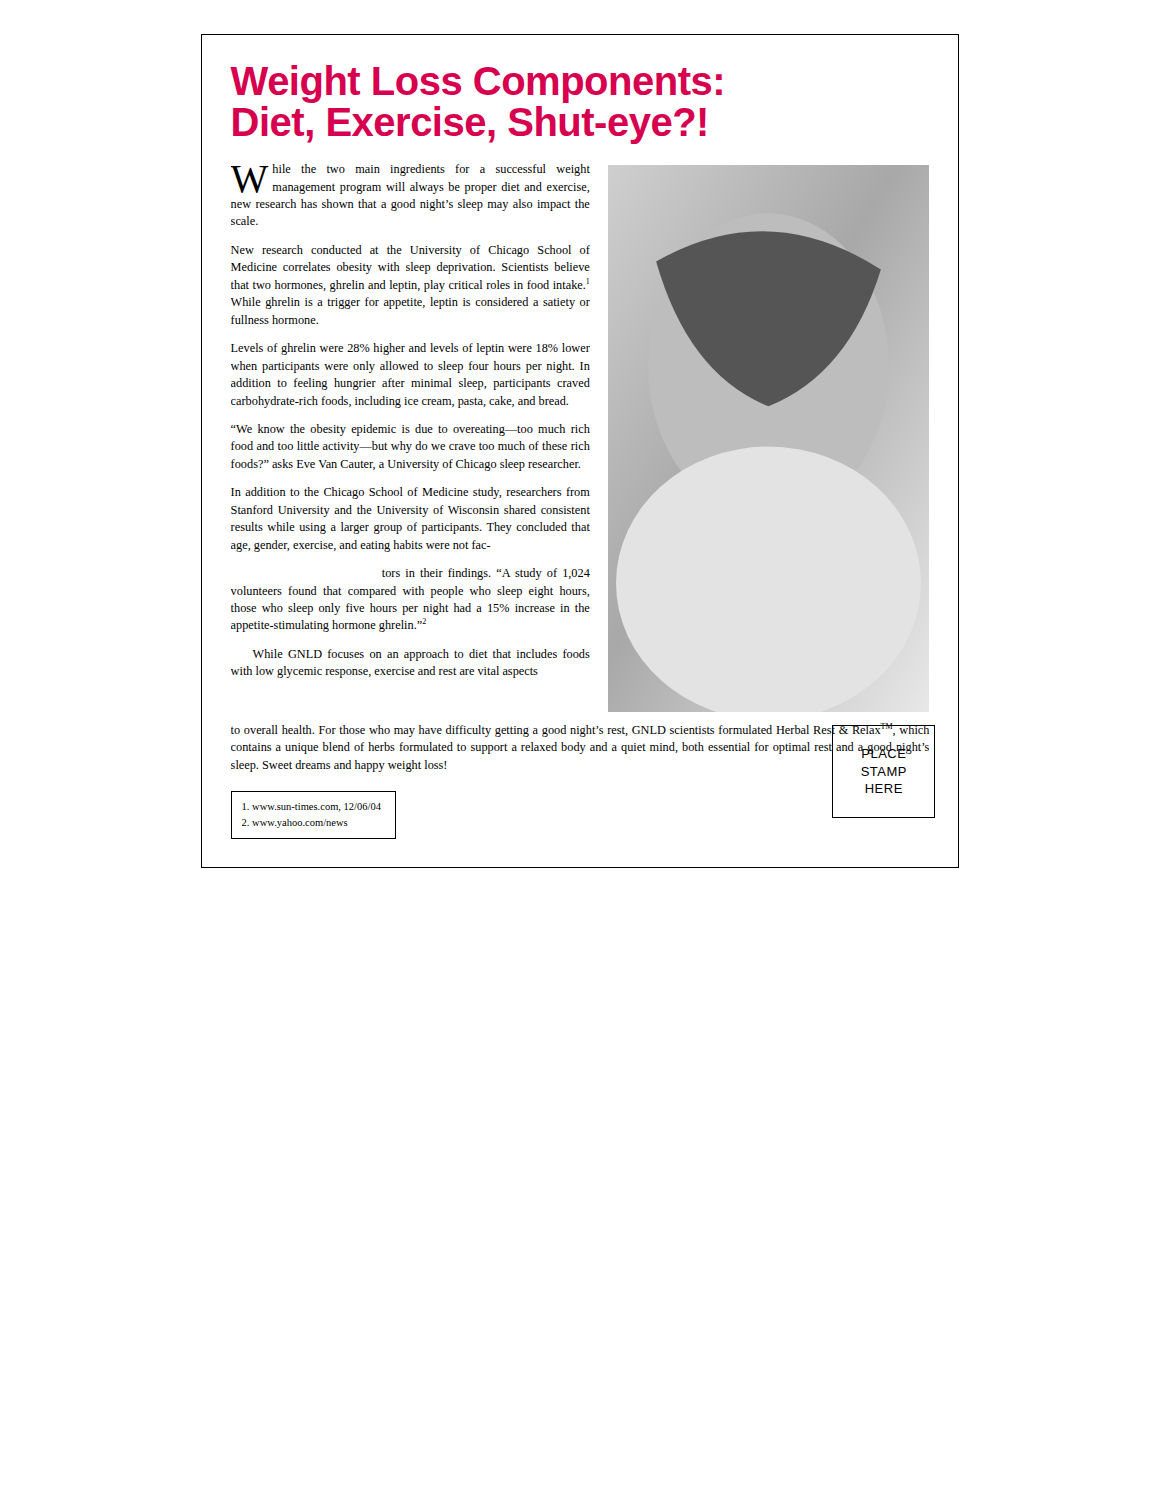Weight Loss Components:
Diet, Exercise, Shut-eye?!
While the two main ingredients for a successful weight management program will always be proper diet and exercise, new research has shown that a good night’s sleep may also impact the scale.
New research conducted at the University of Chicago School of Medicine correlates obesity with sleep deprivation. Scientists believe that two hormones, ghrelin and leptin, play critical roles in food intake.1 While ghrelin is a trigger for appetite, leptin is considered a satiety or fullness hormone.
Levels of ghrelin were 28% higher and levels of leptin were 18% lower when participants were only allowed to sleep four hours per night. In addition to feeling hungrier after minimal sleep, participants craved carbohydrate-rich foods, including ice cream, pasta, cake, and bread.
“We know the obesity epidemic is due to overeating—too much rich food and too little activity—but why do we crave too much of these rich foods?” asks Eve Van Cauter, a University of Chicago sleep researcher.
In addition to the Chicago School of Medicine study, researchers from Stanford University and the University of Wisconsin shared consistent results while using a larger group of participants. They concluded that age, gender, exercise, and eating habits were not fac-
tors in their findings. “A study of 1,024 volunteers found that compared with people who sleep eight hours, those who sleep only five hours per night had a 15% increase in the appetite-stimulating hormone ghrelin.”2
While GNLD focuses on an approach to diet that includes foods with low glycemic response, exercise and rest are vital aspects
to overall health. For those who may have difficulty getting a good night’s rest, GNLD scientists formulated Herbal Rest & RelaxTM, which contains a unique blend of herbs formulated to support a relaxed body and a quiet mind, both essential for optimal rest and a good night’s sleep. Sweet dreams and happy weight loss!
1. www.sun-times.com, 12/06/04
2. www.yahoo.com/news
PLACE
STAMP
HERE